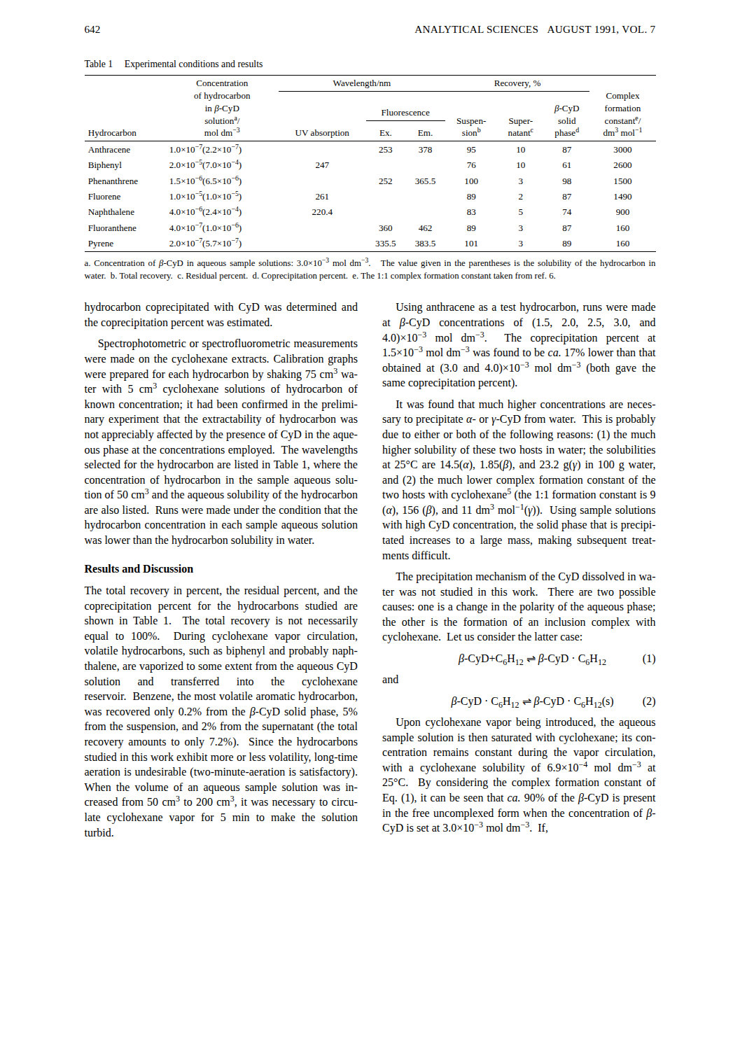642 ANALYTICAL SCIENCES AUGUST 1991, VOL. 7
Table 1 Experimental conditions and results
| Hydrocarbon | Concentration of hydrocarbon in β -CyD solution a / mol dm −3 | Wavelength/nm | Recovery, % | Complex formation constant e / dm 3 mol −1 |
| --- | --- | --- | --- | --- |
| UV absorption | Fluorescence | Suspen- sion b | Super- natant c | β -CyD solid phase d |
| Ex. | Em. |
| Anthracene | 1.0×10 −7 (2.2×10 −7 ) | | 253 | 378 | 95 | 10 | 87 | 3000 |
| Biphenyl | 2.0×10 −5 (7.0×10 −4 ) | 247 | | | 76 | 10 | 61 | 2600 |
| Phenanthrene | 1.5×10 −6 (6.5×10 −6 ) | | 252 | 365.5 | 100 | 3 | 98 | 1500 |
| Fluorene | 1.0×10 −5 (1.0×10 −5 ) | 261 | | | 89 | 2 | 87 | 1490 |
| Naphthalene | 4.0×10 −6 (2.4×10 −4 ) | 220.4 | | | 83 | 5 | 74 | 900 |
| Fluoranthene | 4.0×10 −7 (1.0×10 −6 ) | | 360 | 462 | 89 | 3 | 87 | 160 |
| Pyrene | 2.0×10 −7 (5.7×10 −7 ) | | 335.5 | 383.5 | 101 | 3 | 89 | 160 |
a. Concentration of β-CyD in aqueous sample solutions: 3.0×10−3 mol dm−3. The value given in the parentheses is the solubility of the hydrocarbon in water. b. Total recovery. c. Residual percent. d. Coprecipitation percent. e. The 1:1 complex formation constant taken from ref. 6.
hydrocarbon coprecipitated with CyD was determined and the coprecipitation percent was estimated.
Spectrophotometric or spectrofluorometric measurements were made on the cyclohexane extracts. Calibration graphs were prepared for each hydrocarbon by shaking 75 cm3 water with 5 cm3 cyclohexane solutions of hydrocarbon of known concentration; it had been confirmed in the preliminary experiment that the extractability of hydrocarbon was not appreciably affected by the presence of CyD in the aqueous phase at the concentrations employed. The wavelengths selected for the hydrocarbon are listed in Table 1, where the concentration of hydrocarbon in the sample aqueous solution of 50 cm3 and the aqueous solubility of the hydrocarbon are also listed. Runs were made under the condition that the hydrocarbon concentration in each sample aqueous solution was lower than the hydrocarbon solubility in water.
Results and Discussion
The total recovery in percent, the residual percent, and the coprecipitation percent for the hydrocarbons studied are shown in Table 1. The total recovery is not necessarily equal to 100%. During cyclohexane vapor circulation, volatile hydrocarbons, such as biphenyl and probably naphthalene, are vaporized to some extent from the aqueous CyD solution and transferred into the cyclohexane reservoir. Benzene, the most volatile aromatic hydrocarbon, was recovered only 0.2% from the β-CyD solid phase, 5% from the suspension, and 2% from the supernatant (the total recovery amounts to only 7.2%). Since the hydrocarbons studied in this work exhibit more or less volatility, long-time aeration is undesirable (two-minute-aeration is satisfactory). When the volume of an aqueous sample solution was increased from 50 cm3 to 200 cm3, it was necessary to circulate cyclohexane vapor for 5 min to make the solution turbid.
Using anthracene as a test hydrocarbon, runs were made at β-CyD concentrations of (1.5, 2.0, 2.5, 3.0, and 4.0)×10−3 mol dm−3. The coprecipitation percent at 1.5×10−3 mol dm−3 was found to be ca. 17% lower than that obtained at (3.0 and 4.0)×10−3 mol dm−3 (both gave the same coprecipitation percent).
It was found that much higher concentrations are necessary to precipitate α- or γ-CyD from water. This is probably due to either or both of the following reasons: (1) the much higher solubility of these two hosts in water; the solubilities at 25°C are 14.5(α), 1.85(β), and 23.2 g(γ) in 100 g water, and (2) the much lower complex formation constant of the two hosts with cyclohexane5 (the 1:1 formation constant is 9 (α), 156 (β), and 11 dm3 mol−1(γ)). Using sample solutions with high CyD concentration, the solid phase that is precipitated increases to a large mass, making subsequent treatments difficult.
The precipitation mechanism of the CyD dissolved in water was not studied in this work. There are two possible causes: one is a change in the polarity of the aqueous phase; the other is the formation of an inclusion complex with cyclohexane. Let us consider the latter case:
β-CyD+C6H12 ⇌ β-CyD · C6H12(1)
and
β-CyD · C6H12 ⇌ β-CyD · C6H12(s)(2)
Upon cyclohexane vapor being introduced, the aqueous sample solution is then saturated with cyclohexane; its concentration remains constant during the vapor circulation, with a cyclohexane solubility of 6.9×10−4 mol dm−3 at 25°C. By considering the complex formation constant of Eq. (1), it can be seen that ca. 90% of the β-CyD is present in the free uncomplexed form when the concentration of β-CyD is set at 3.0×10−3 mol dm−3. If,